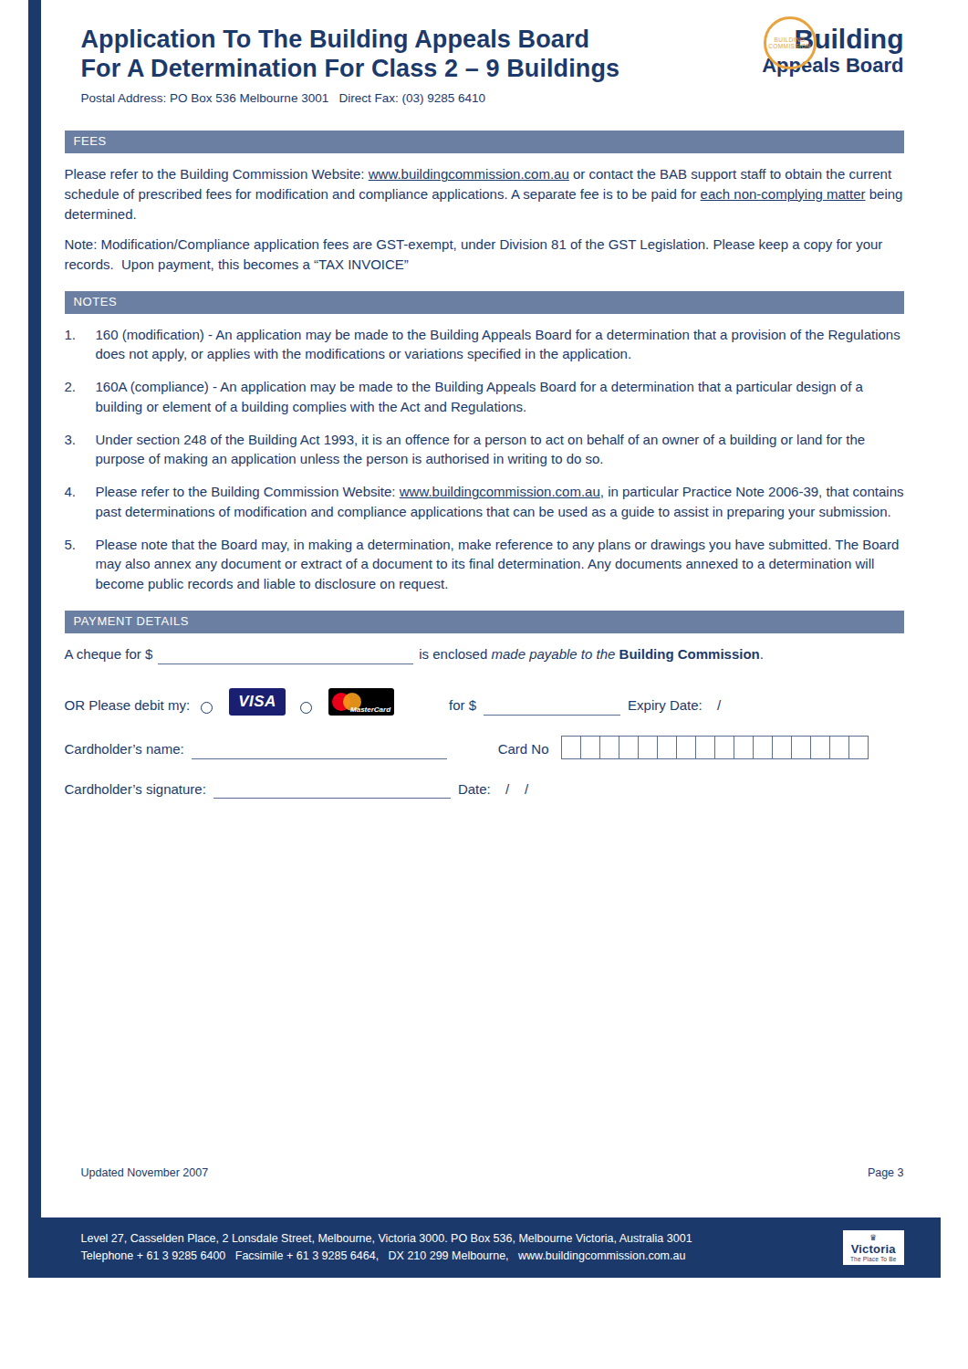Application To The Building Appeals Board
For A Determination For Class 2 – 9 Buildings
Postal Address: PO Box 536 Melbourne 3001 Direct Fax: (03) 9285 6410
Building Commission
Building
Appeals Board
FEES
Please refer to the Building Commission Website: www.buildingcommission.com.au or contact the BAB support staff to obtain the current schedule of prescribed fees for modification and compliance applications. A separate fee is to be paid for each non-complying matter being determined.
Note: Modification/Compliance application fees are GST-exempt, under Division 81 of the GST Legislation. Please keep a copy for your records. Upon payment, this becomes a “TAX INVOICE”
NOTES
1. 160 (modification) - An application may be made to the Building Appeals Board for a determination that a provision of the Regulations does not apply, or applies with the modifications or variations specified in the application.
2. 160A (compliance) - An application may be made to the Building Appeals Board for a determination that a particular design of a building or element of a building complies with the Act and Regulations.
3. Under section 248 of the Building Act 1993, it is an offence for a person to act on behalf of an owner of a building or land for the purpose of making an application unless the person is authorised in writing to do so.
4. Please refer to the Building Commission Website: www.buildingcommission.com.au, in particular Practice Note 2006-39, that contains past determinations of modification and compliance applications that can be used as a guide to assist in preparing your submission.
5. Please note that the Board may, in making a determination, make reference to any plans or drawings you have submitted. The Board may also annex any document or extract of a document to its final determination. Any documents annexed to a determination will become public records and liable to disclosure on request.
PAYMENT DETAILS
A cheque for $ is enclosed made payable to the Building Commission.
OR Please debit my: VISA MasterCard for $ Expiry Date: /
Cardholder’s name: Card No
Cardholder’s signature: Date: / /
Updated November 2007 Page 3
Level 27, Casselden Place, 2 Lonsdale Street, Melbourne, Victoria 3000. PO Box 536, Melbourne Victoria, Australia 3001
Telephone + 61 3 9285 6400 Facsimile + 61 3 9285 6464, DX 210 299 Melbourne, www.buildingcommission.com.au
♛
Victoria
The Place To Be